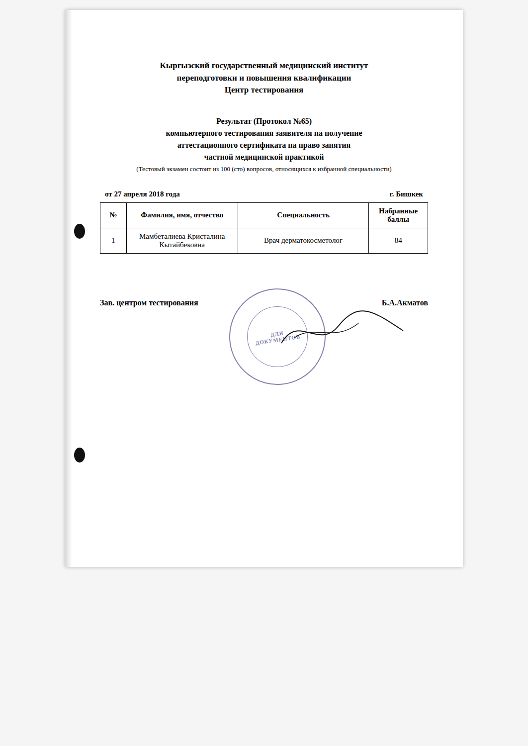Кыргызский государственный медицинский институт
переподготовки и повышения квалификации
Центр тестирования
Результат (Протокол №65)
компьютерного тестирования заявителя на получение
аттестационного сертификата на право занятия
частной медицинской практикой
(Тестовый экзамен состоит из 100 (сто) вопросов, относящихся к избранной специальности)
от 27 апреля 2018 года г. Бишкек
| № | Фамилия, имя, отчество | Специальность | Набранные баллы |
| --- | --- | --- | --- |
| 1 | Мамбеталиева Кристалина Кытайбековна | Врач дерматокосметолог | 84 |
ДЛЯ
ДОКУМЕНТОВ
Зав. центром тестирования Б.А.Акматов